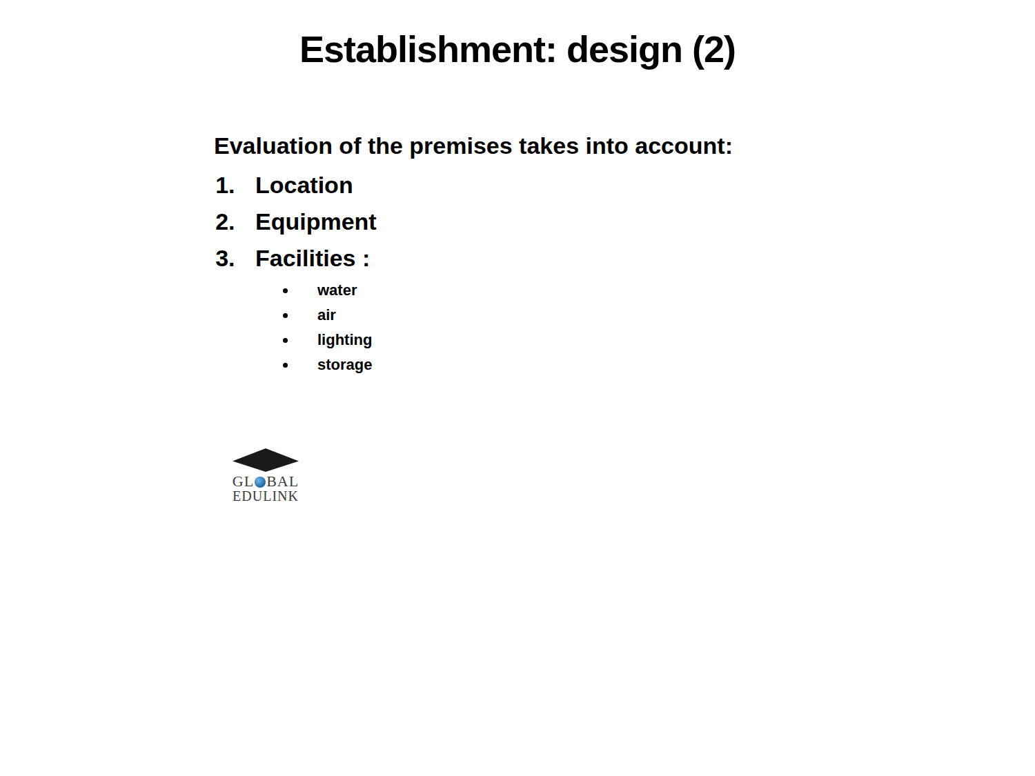Establishment: design (2)
Evaluation of the premises takes into account:
Location
Equipment
Facilities :
water
air
lighting
storage
GL BAL EDULINK